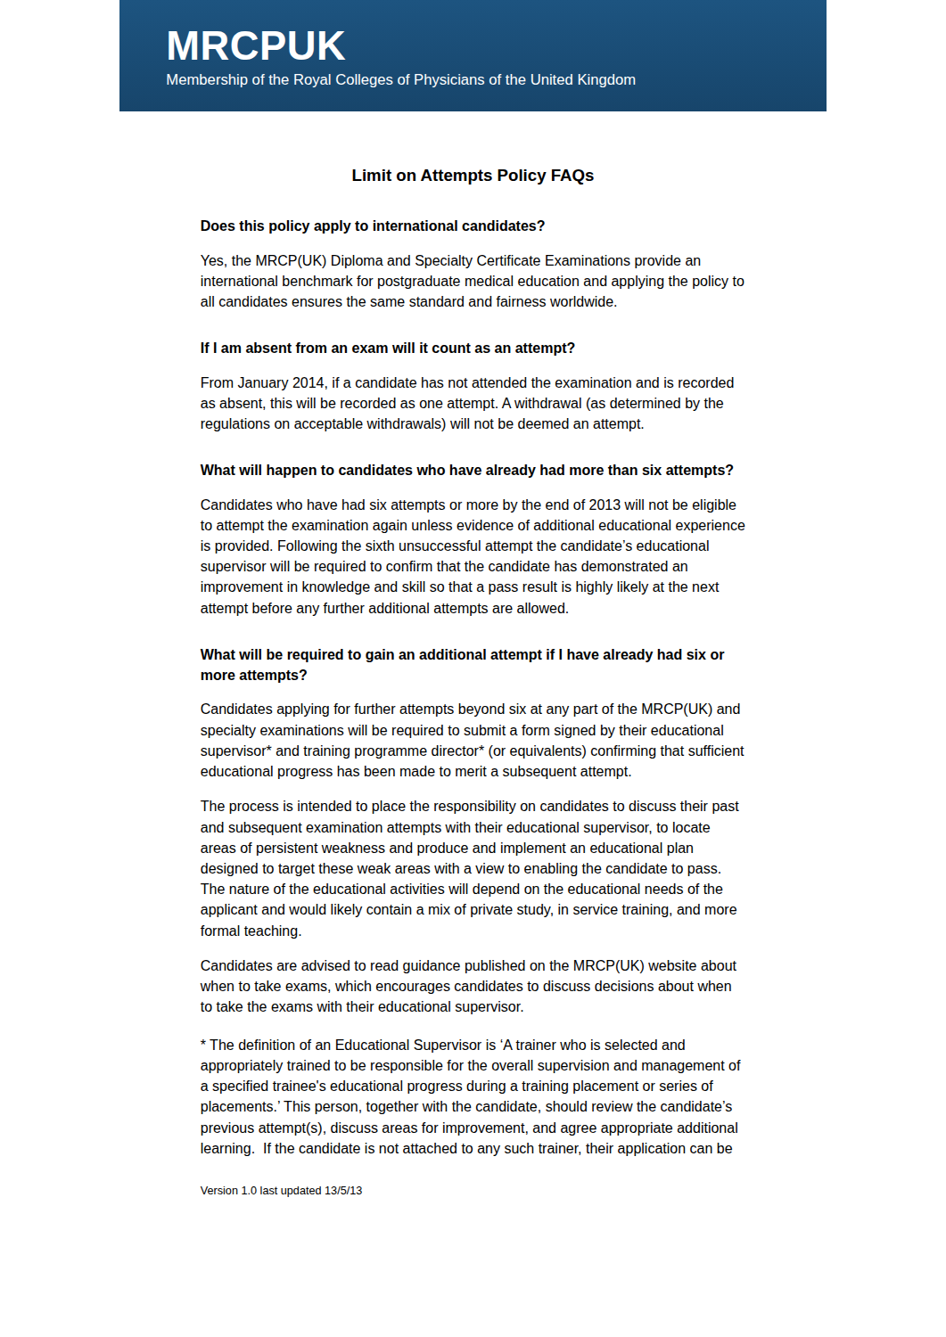MRCPUK
Membership of the Royal Colleges of Physicians of the United Kingdom
Limit on Attempts Policy FAQs
Does this policy apply to international candidates?
Yes, the MRCP(UK) Diploma and Specialty Certificate Examinations provide an international benchmark for postgraduate medical education and applying the policy to all candidates ensures the same standard and fairness worldwide.
If I am absent from an exam will it count as an attempt?
From January 2014, if a candidate has not attended the examination and is recorded as absent, this will be recorded as one attempt. A withdrawal (as determined by the regulations on acceptable withdrawals) will not be deemed an attempt.
What will happen to candidates who have already had more than six attempts?
Candidates who have had six attempts or more by the end of 2013 will not be eligible to attempt the examination again unless evidence of additional educational experience is provided. Following the sixth unsuccessful attempt the candidate’s educational supervisor will be required to confirm that the candidate has demonstrated an improvement in knowledge and skill so that a pass result is highly likely at the next attempt before any further additional attempts are allowed.
What will be required to gain an additional attempt if I have already had six or more attempts?
Candidates applying for further attempts beyond six at any part of the MRCP(UK) and specialty examinations will be required to submit a form signed by their educational supervisor* and training programme director* (or equivalents) confirming that sufficient educational progress has been made to merit a subsequent attempt.
The process is intended to place the responsibility on candidates to discuss their past and subsequent examination attempts with their educational supervisor, to locate areas of persistent weakness and produce and implement an educational plan designed to target these weak areas with a view to enabling the candidate to pass. The nature of the educational activities will depend on the educational needs of the applicant and would likely contain a mix of private study, in service training, and more formal teaching.
Candidates are advised to read guidance published on the MRCP(UK) website about when to take exams, which encourages candidates to discuss decisions about when to take the exams with their educational supervisor.
* The definition of an Educational Supervisor is ‘A trainer who is selected and appropriately trained to be responsible for the overall supervision and management of a specified trainee's educational progress during a training placement or series of placements.’ This person, together with the candidate, should review the candidate’s previous attempt(s), discuss areas for improvement, and agree appropriate additional learning. If the candidate is not attached to any such trainer, their application can be
Version 1.0 last updated 13/5/13